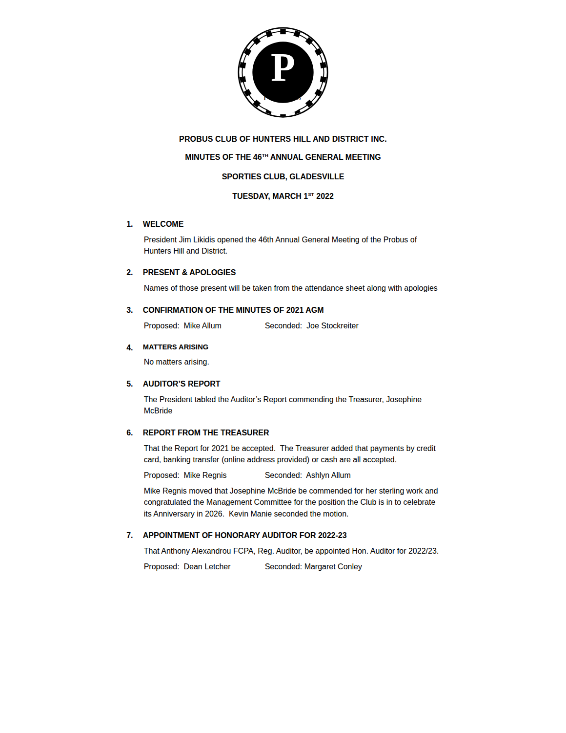P PROBUS
PROBUS CLUB OF HUNTERS HILL AND DISTRICT INC.
MINUTES OF THE 46TH ANNUAL GENERAL MEETING
SPORTIES CLUB, GLADESVILLE
TUESDAY, MARCH 1ST 2022
Welcome
President Jim Likidis opened the 46th Annual General Meeting of the Probus of Hunters Hill and District.
Present & Apologies
Names of those present will be taken from the attendance sheet along with apologies
Confirmation of the Minutes of 2021 AGM
Proposed: Mike Allum Seconded: Joe Stockreiter
Matters Arising
No matters arising.
Auditor’s Report
The President tabled the Auditor’s Report commending the Treasurer, Josephine McBride
Report from the Treasurer
That the Report for 2021 be accepted. The Treasurer added that payments by credit card, banking transfer (online address provided) or cash are all accepted.
Proposed: Mike Regnis Seconded: Ashlyn Allum
Mike Regnis moved that Josephine McBride be commended for her sterling work and congratulated the Management Committee for the position the Club is in to celebrate its Anniversary in 2026. Kevin Manie seconded the motion.
Appointment of Honorary Auditor for 2022-23
That Anthony Alexandrou FCPA, Reg. Auditor, be appointed Hon. Auditor for 2022/23.
Proposed: Dean Letcher Seconded: Margaret Conley